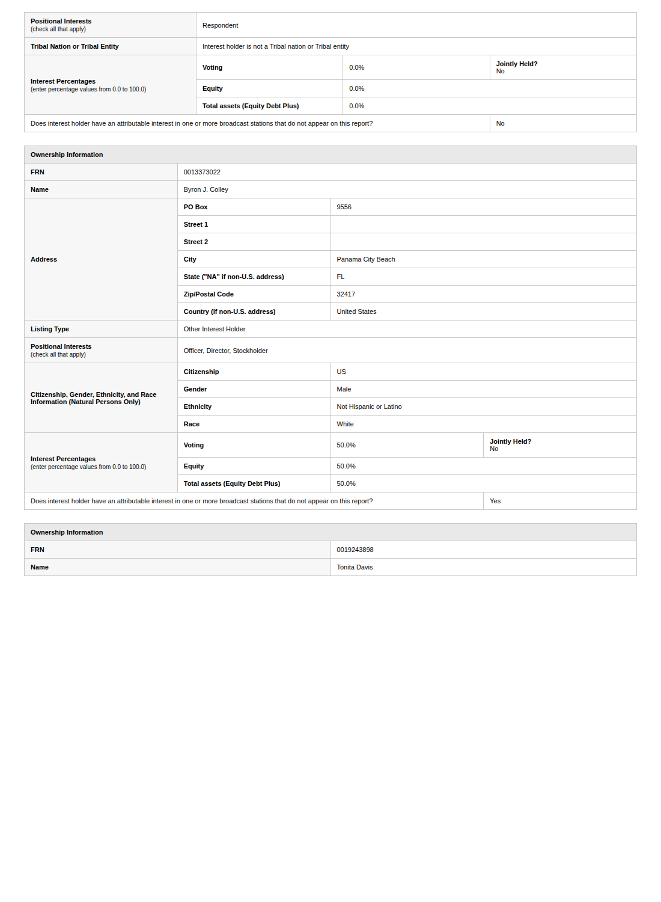| Positional Interests (check all that apply) | Respondent |
| Tribal Nation or Tribal Entity | Interest holder is not a Tribal nation or Tribal entity |
| Interest Percentages (enter percentage values from 0.0 to 100.0) | Voting | 0.0% | Jointly Held? No |
| Equity | 0.0% |
| Total assets (Equity Debt Plus) | 0.0% |
| Does interest holder have an attributable interest in one or more broadcast stations that do not appear on this report? | No |
| Ownership Information |
| FRN | 0013373022 |
| Name | Byron J. Colley |
| Address | PO Box | 9556 |
| Street 1 | |
| Street 2 | |
| City | Panama City Beach |
| State ("NA" if non-U.S. address) | FL |
| Zip/Postal Code | 32417 |
| Country (if non-U.S. address) | United States |
| Listing Type | Other Interest Holder |
| Positional Interests (check all that apply) | Officer, Director, Stockholder |
| Citizenship, Gender, Ethnicity, and Race Information (Natural Persons Only) | Citizenship | US |
| Gender | Male |
| Ethnicity | Not Hispanic or Latino |
| Race | White |
| Interest Percentages (enter percentage values from 0.0 to 100.0) | Voting | 50.0% | Jointly Held? No |
| Equity | 50.0% |
| Total assets (Equity Debt Plus) | 50.0% |
| Does interest holder have an attributable interest in one or more broadcast stations that do not appear on this report? | Yes |
| Ownership Information |
| FRN | 0019243898 |
| Name | Tonita Davis |